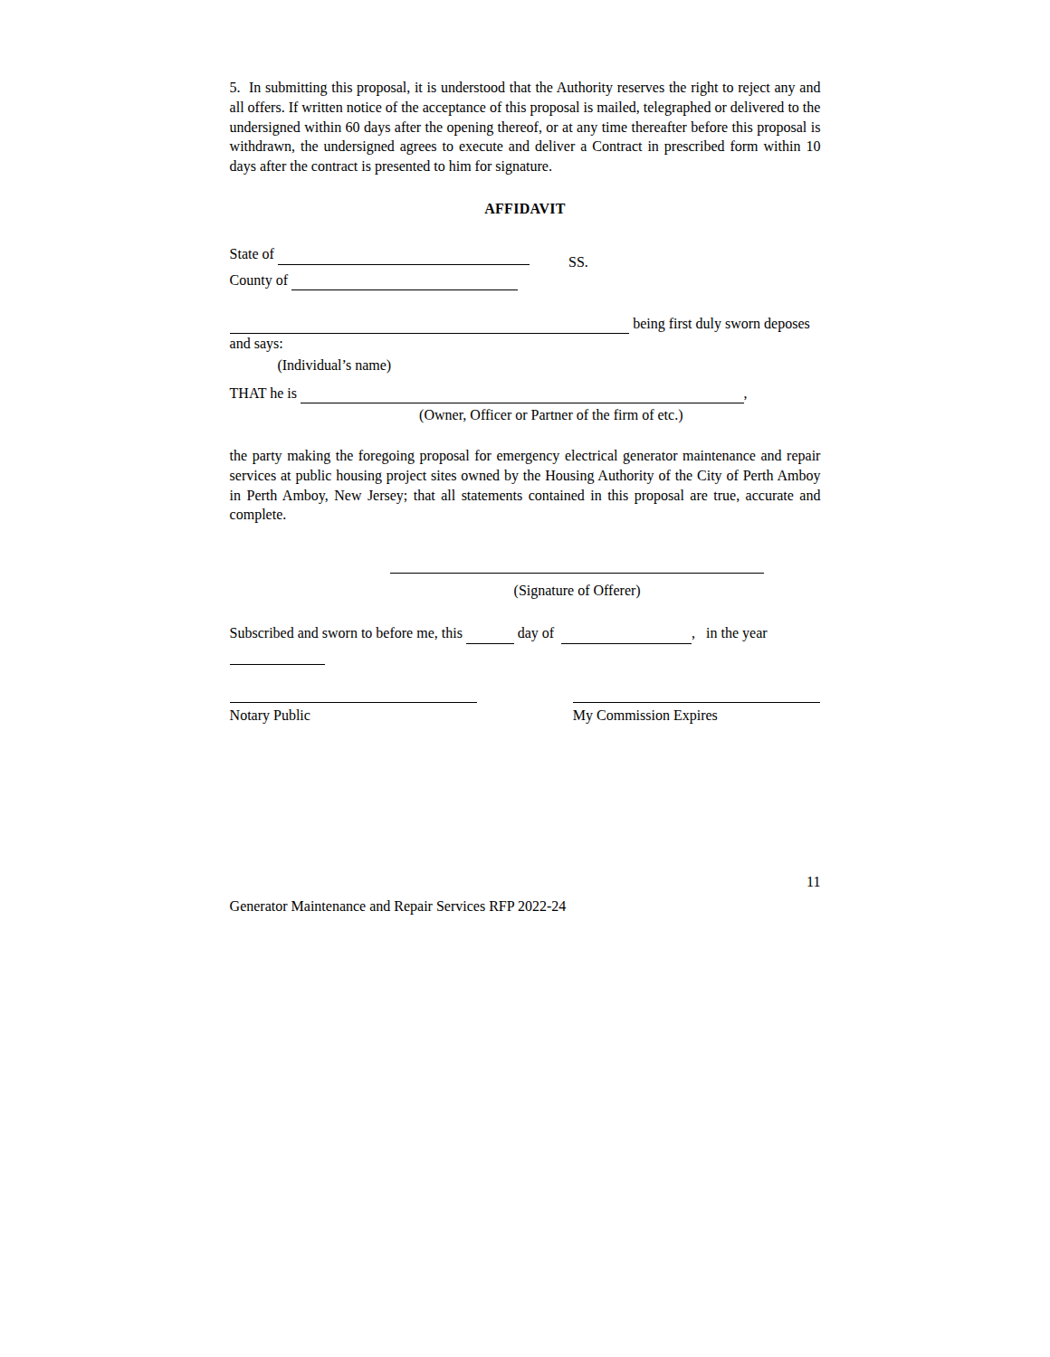5. In submitting this proposal, it is understood that the Authority reserves the right to reject any and all offers. If written notice of the acceptance of this proposal is mailed, telegraphed or delivered to the undersigned within 60 days after the opening thereof, or at any time thereafter before this proposal is withdrawn, the undersigned agrees to execute and deliver a Contract in prescribed form within 10 days after the contract is presented to him for signature.
AFFIDAVIT
State of
SS.
County of
being first duly sworn deposes and says:
(Individual’s name)
THAT he is ,
(Owner, Officer or Partner of the firm of etc.)
the party making the foregoing proposal for emergency electrical generator maintenance and repair services at public housing project sites owned by the Housing Authority of the City of Perth Amboy in Perth Amboy, New Jersey; that all statements contained in this proposal are true, accurate and complete.
(Signature of Offerer)
Subscribed and sworn to before me, this day of , in the year
Notary Public
My Commission Expires
11
Generator Maintenance and Repair Services RFP 2022-24